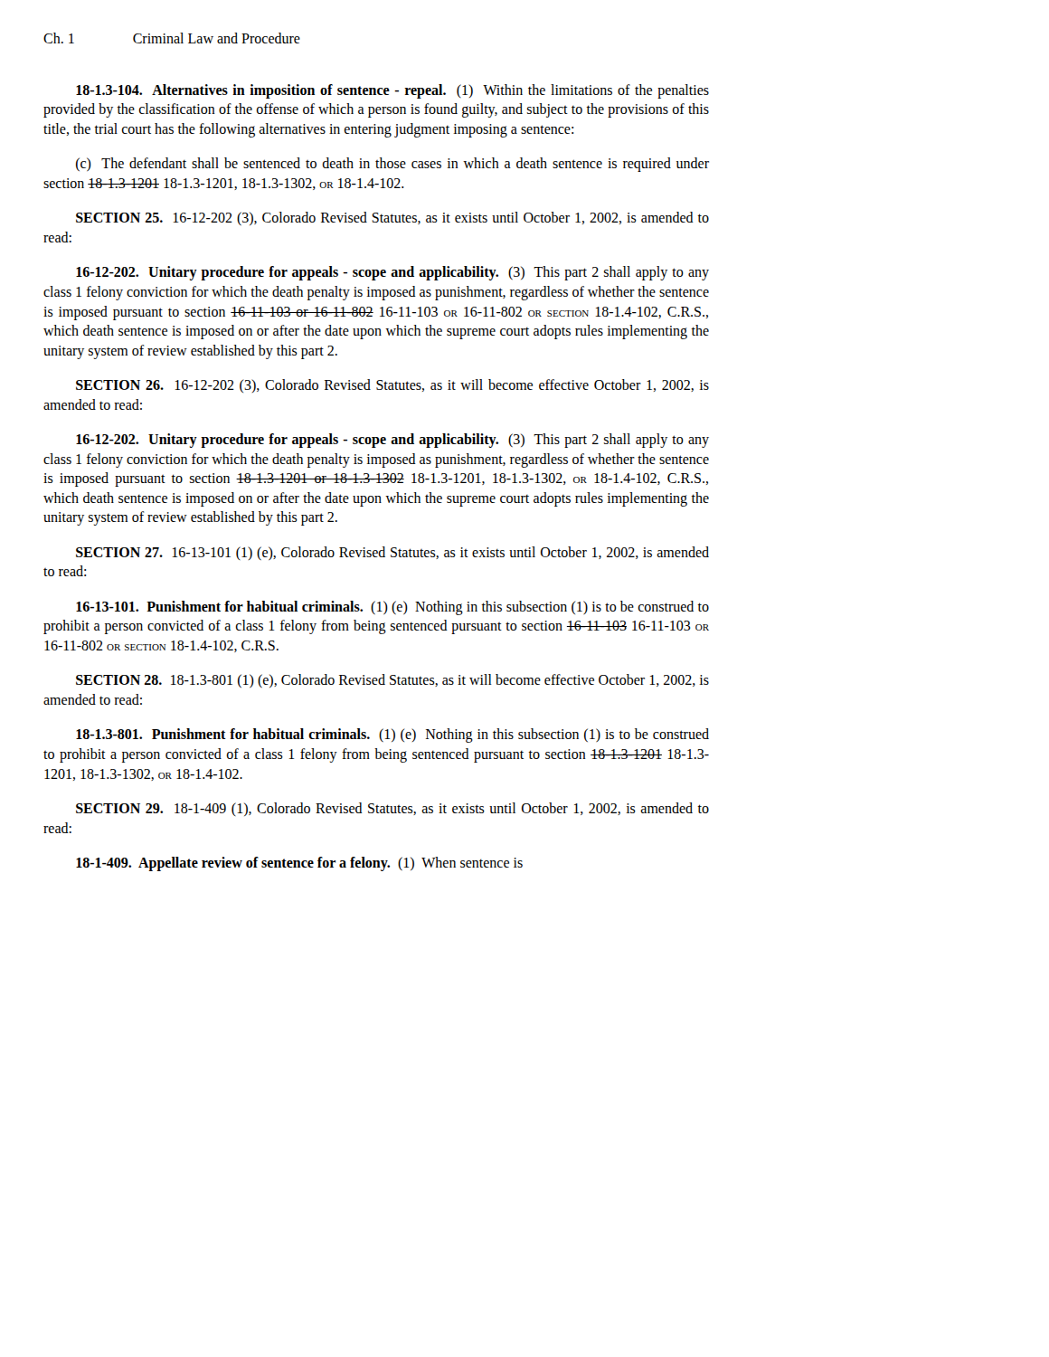Ch. 1 Criminal Law and Procedure
18-1.3-104. Alternatives in imposition of sentence - repeal. (1) Within the limitations of the penalties provided by the classification of the offense of which a person is found guilty, and subject to the provisions of this title, the trial court has the following alternatives in entering judgment imposing a sentence:
(c) The defendant shall be sentenced to death in those cases in which a death sentence is required under section 18-1.3-1201 18-1.3-1201, 18-1.3-1302, or 18-1.4-102.
SECTION 25. 16-12-202 (3), Colorado Revised Statutes, as it exists until October 1, 2002, is amended to read:
16-12-202. Unitary procedure for appeals - scope and applicability. (3) This part 2 shall apply to any class 1 felony conviction for which the death penalty is imposed as punishment, regardless of whether the sentence is imposed pursuant to section 16-11-103 or 16-11-802 16-11-103 or 16-11-802 or section 18-1.4-102, C.R.S., which death sentence is imposed on or after the date upon which the supreme court adopts rules implementing the unitary system of review established by this part 2.
SECTION 26. 16-12-202 (3), Colorado Revised Statutes, as it will become effective October 1, 2002, is amended to read:
16-12-202. Unitary procedure for appeals - scope and applicability. (3) This part 2 shall apply to any class 1 felony conviction for which the death penalty is imposed as punishment, regardless of whether the sentence is imposed pursuant to section 18-1.3-1201 or 18-1.3-1302 18-1.3-1201, 18-1.3-1302, or 18-1.4-102, C.R.S., which death sentence is imposed on or after the date upon which the supreme court adopts rules implementing the unitary system of review established by this part 2.
SECTION 27. 16-13-101 (1) (e), Colorado Revised Statutes, as it exists until October 1, 2002, is amended to read:
16-13-101. Punishment for habitual criminals. (1) (e) Nothing in this subsection (1) is to be construed to prohibit a person convicted of a class 1 felony from being sentenced pursuant to section 16-11-103 16-11-103 or 16-11-802 or section 18-1.4-102, C.R.S.
SECTION 28. 18-1.3-801 (1) (e), Colorado Revised Statutes, as it will become effective October 1, 2002, is amended to read:
18-1.3-801. Punishment for habitual criminals. (1) (e) Nothing in this subsection (1) is to be construed to prohibit a person convicted of a class 1 felony from being sentenced pursuant to section 18-1.3-1201 18-1.3-1201, 18-1.3-1302, or 18-1.4-102.
SECTION 29. 18-1-409 (1), Colorado Revised Statutes, as it exists until October 1, 2002, is amended to read:
18-1-409. Appellate review of sentence for a felony. (1) When sentence is